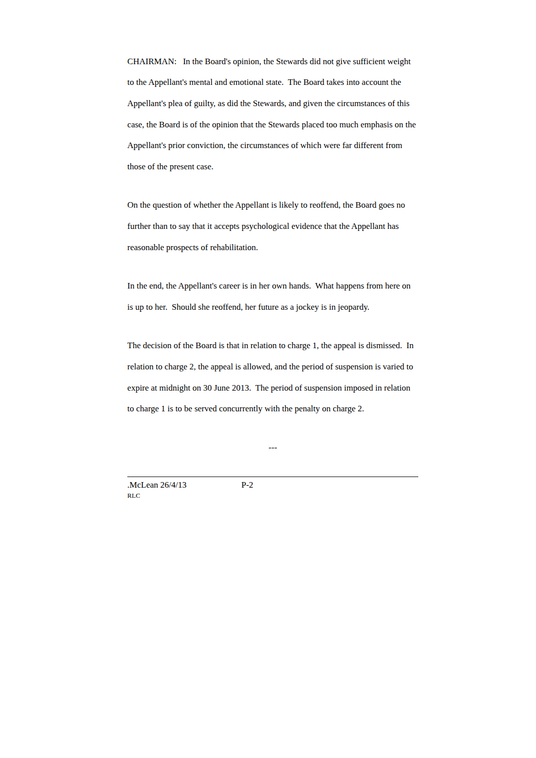CHAIRMAN: In the Board's opinion, the Stewards did not give sufficient weight to the Appellant's mental and emotional state. The Board takes into account the Appellant's plea of guilty, as did the Stewards, and given the circumstances of this case, the Board is of the opinion that the Stewards placed too much emphasis on the Appellant's prior conviction, the circumstances of which were far different from those of the present case.
On the question of whether the Appellant is likely to reoffend, the Board goes no further than to say that it accepts psychological evidence that the Appellant has reasonable prospects of rehabilitation.
In the end, the Appellant's career is in her own hands. What happens from here on is up to her. Should she reoffend, her future as a jockey is in jeopardy.
The decision of the Board is that in relation to charge 1, the appeal is dismissed. In relation to charge 2, the appeal is allowed, and the period of suspension is varied to expire at midnight on 30 June 2013. The period of suspension imposed in relation to charge 1 is to be served concurrently with the penalty on charge 2.
---
.McLean 26/4/13
RLC
P-2